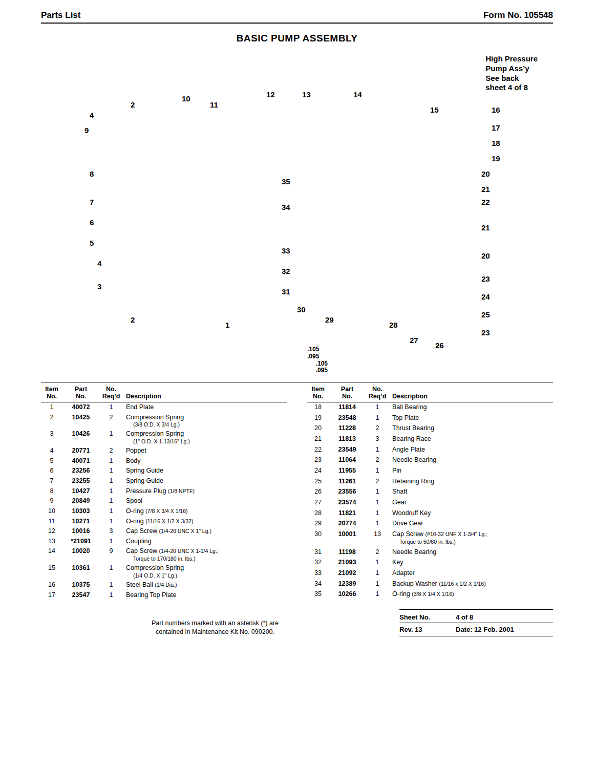Parts List Form No. 105548
BASIC PUMP ASSEMBLY
High Pressure
Pump Ass’y
See back
sheet 4 of 8
4 2 10 11 9 8 7 6 5 4 3 2 1 12 13 14 15 35 34 33 32 31 30 29 28 27 26 16 17 18 19 20 21 22 21 20 23 24 25 23
.105
.095
.105
.095
| Item No. | Part No. | No. Req’d | Description |
| --- | --- | --- | --- |
| 1 | 40072 | 1 | End Plate |
| 2 | 10425 | 2 | Compression Spring (3/8 O.D. X 3/4 Lg.) |
| 3 | 10426 | 1 | Compression Spring (1" O.D. X 1-13/16" Lg.) |
| 4 | 20771 | 2 | Poppet |
| 5 | 40071 | 1 | Body |
| 6 | 23256 | 1 | Spring Guide |
| 7 | 23255 | 1 | Spring Guide |
| 8 | 10427 | 1 | Pressure Plug (1/8 NPTF) |
| 9 | 20849 | 1 | Spool |
| 10 | 10303 | 1 | O-ring (7/8 X 3/4 X 1/16) |
| 11 | 10271 | 1 | O-ring (11/16 X 1/2 X 3/32) |
| 12 | 10016 | 3 | Cap Screw (1/4-20 UNC X 1" Lg.) |
| 13 | *21091 | 1 | Coupling |
| 14 | 10020 | 9 | Cap Screw (1/4-20 UNC X 1-1/4 Lg.; Torque to 170/180 in. lbs.) |
| 15 | 10361 | 1 | Compression Spring (1/4 O.D. X 1" Lg.) |
| 16 | 10375 | 1 | Steel Ball (1/4 Dia.) |
| 17 | 23547 | 1 | Bearing Top Plate |
| Item No. | Part No. | No. Req’d | Description |
| --- | --- | --- | --- |
| 18 | 11814 | 1 | Ball Bearing |
| 19 | 23548 | 1 | Top Plate |
| 20 | 11228 | 2 | Thrust Bearing |
| 21 | 11813 | 3 | Bearing Race |
| 22 | 23549 | 1 | Angle Plate |
| 23 | 11064 | 2 | Needle Bearing |
| 24 | 11955 | 1 | Pin |
| 25 | 11261 | 2 | Retaining Ring |
| 26 | 23556 | 1 | Shaft |
| 27 | 23574 | 1 | Gear |
| 28 | 11821 | 1 | Woodruff Key |
| 29 | 20774 | 1 | Drive Gear |
| 30 | 10001 | 13 | Cap Screw (#10-32 UNF X 1-3/4" Lg.; Torque to 50/60 in. lbs.) |
| 31 | 11198 | 2 | Needle Bearing |
| 32 | 21093 | 1 | Key |
| 33 | 21092 | 1 | Adapter |
| 34 | 12389 | 1 | Backup Washer (11/16 x 1/2 X 1/16) |
| 35 | 10266 | 1 | O-ring (3/8 X 1/4 X 1/16) |
Part numbers marked with an asterisk (*) are
contained in Maintenance Kit No. 090200.
Sheet No. 4 of 8
Rev. 13 Date: 12 Feb. 2001